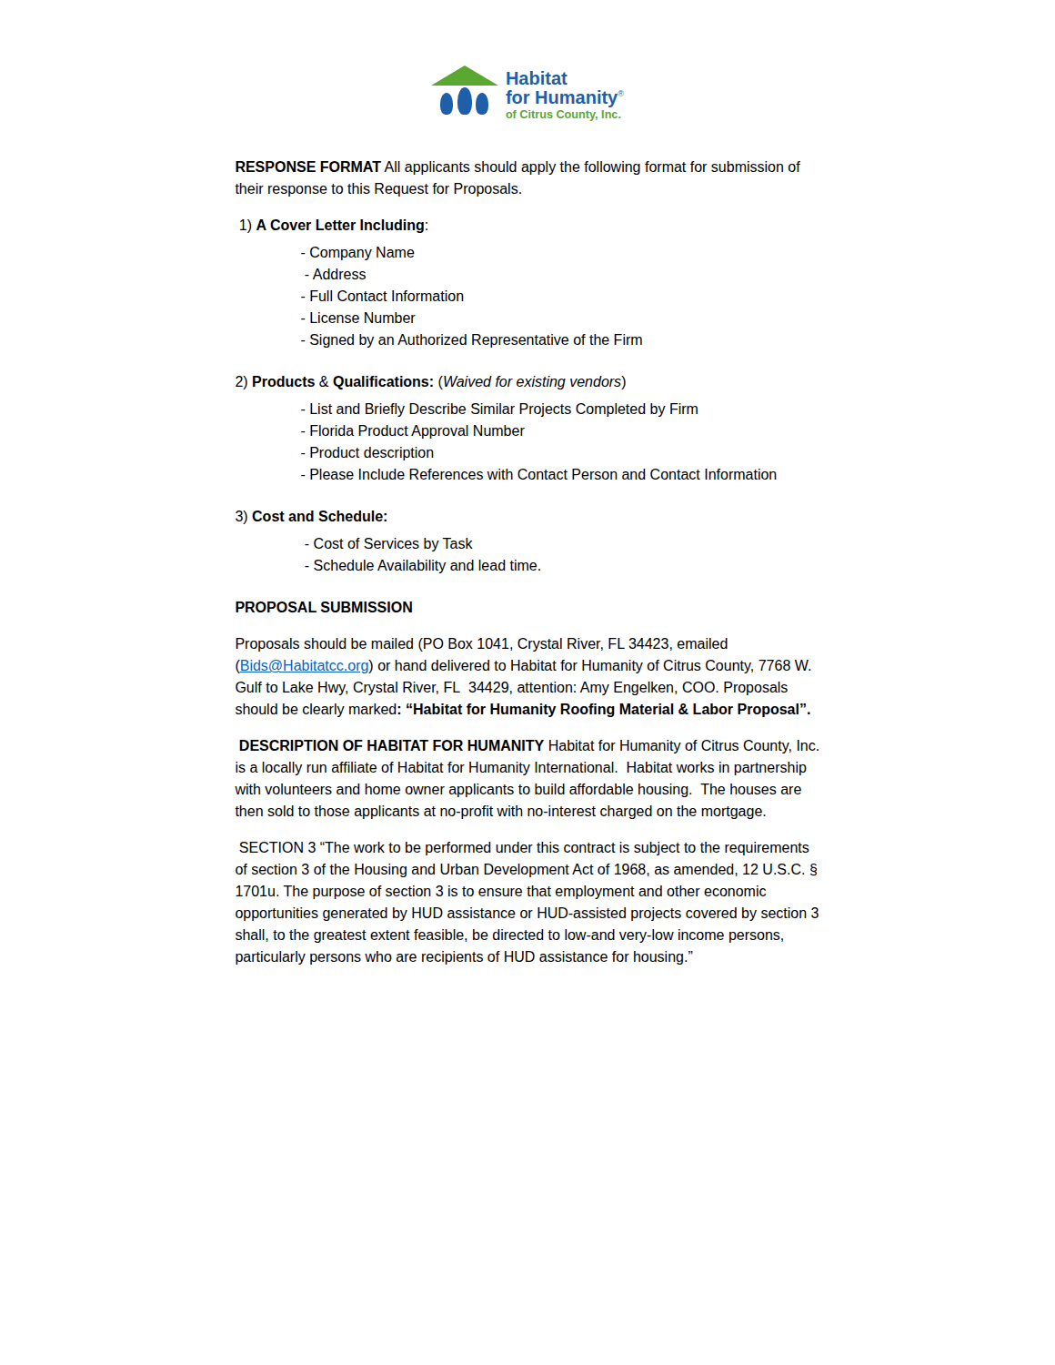Habitat for Humanity® of Citrus County, Inc.
RESPONSE FORMAT All applicants should apply the following format for submission of their response to this Request for Proposals.
1) A Cover Letter Including:
Company Name
Address
Full Contact Information
License Number
Signed by an Authorized Representative of the Firm
2) Products & Qualifications: (Waived for existing vendors)
List and Briefly Describe Similar Projects Completed by Firm
Florida Product Approval Number
Product description
Please Include References with Contact Person and Contact Information
3) Cost and Schedule:
Cost of Services by Task
Schedule Availability and lead time.
PROPOSAL SUBMISSION
Proposals should be mailed (PO Box 1041, Crystal River, FL 34423, emailed (Bids@Habitatcc.org) or hand delivered to Habitat for Humanity of Citrus County, 7768 W. Gulf to Lake Hwy, Crystal River, FL 34429, attention: Amy Engelken, COO. Proposals should be clearly marked: “Habitat for Humanity Roofing Material & Labor Proposal”.
DESCRIPTION OF HABITAT FOR HUMANITY Habitat for Humanity of Citrus County, Inc. is a locally run affiliate of Habitat for Humanity International. Habitat works in partnership with volunteers and home owner applicants to build affordable housing. The houses are then sold to those applicants at no-profit with no-interest charged on the mortgage.
SECTION 3 “The work to be performed under this contract is subject to the requirements of section 3 of the Housing and Urban Development Act of 1968, as amended, 12 U.S.C. § 1701u. The purpose of section 3 is to ensure that employment and other economic opportunities generated by HUD assistance or HUD-assisted projects covered by section 3 shall, to the greatest extent feasible, be directed to low-and very-low income persons, particularly persons who are recipients of HUD assistance for housing.”